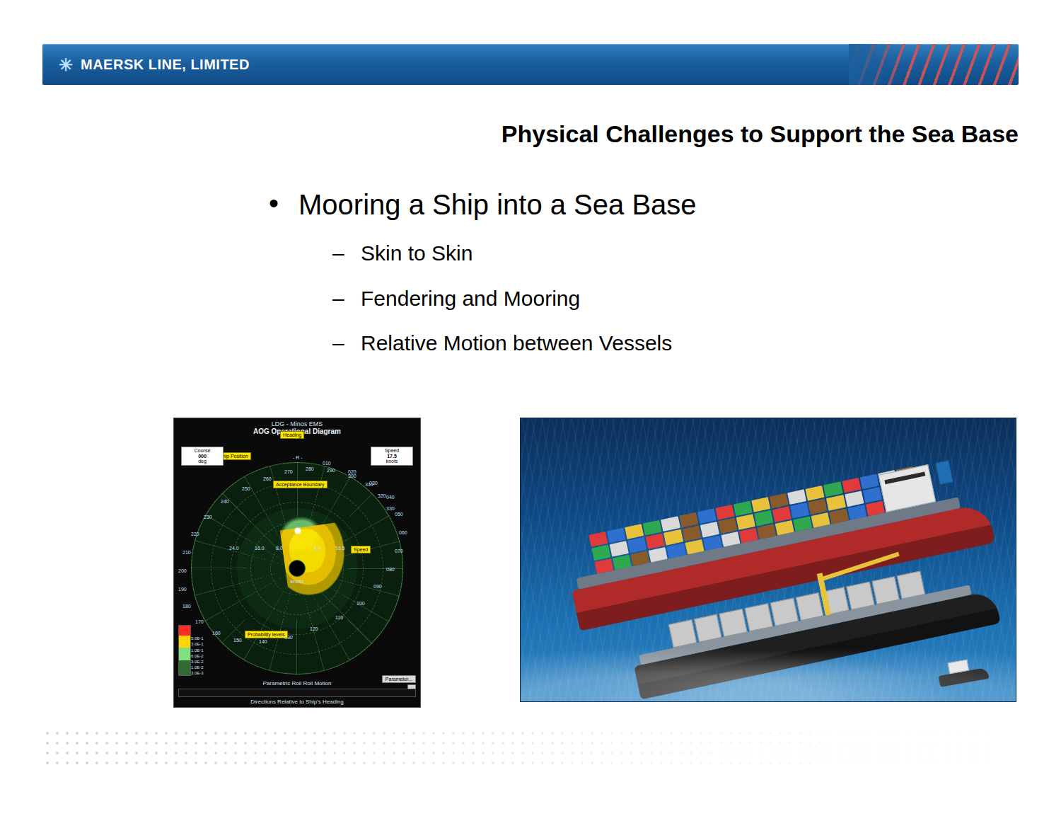MAERSK LINE, LIMITED
Physical Challenges to Support the Sea Base
Mooring a Ship into a Sea Base
Skin to Skin
Fendering and Mooring
Relative Motion between Vessels
LDG - Minos EMS AOG Operational Diagram
knots
- R - 010 020 030 040 050 060 070 080 090 100 110 120 130 140 150 160 170 180 190 200 210 220 230 240 250 260 270 280 290 300 310 320 330 24.0 16.0 8.0 8.0 16.5 24.0
Heading
Acceptance Boundary
Speed
Probability levels
Ship Position
Course
000
deg
Speed
17.5
knots
5.0E-1
3.0E-1
1.0E-1
6.0E-2
3.0E-2
1.0E-2
3.0E-3
Parameter...
Parametric Roll Roll Motion
Directions Relative to Ship's Heading